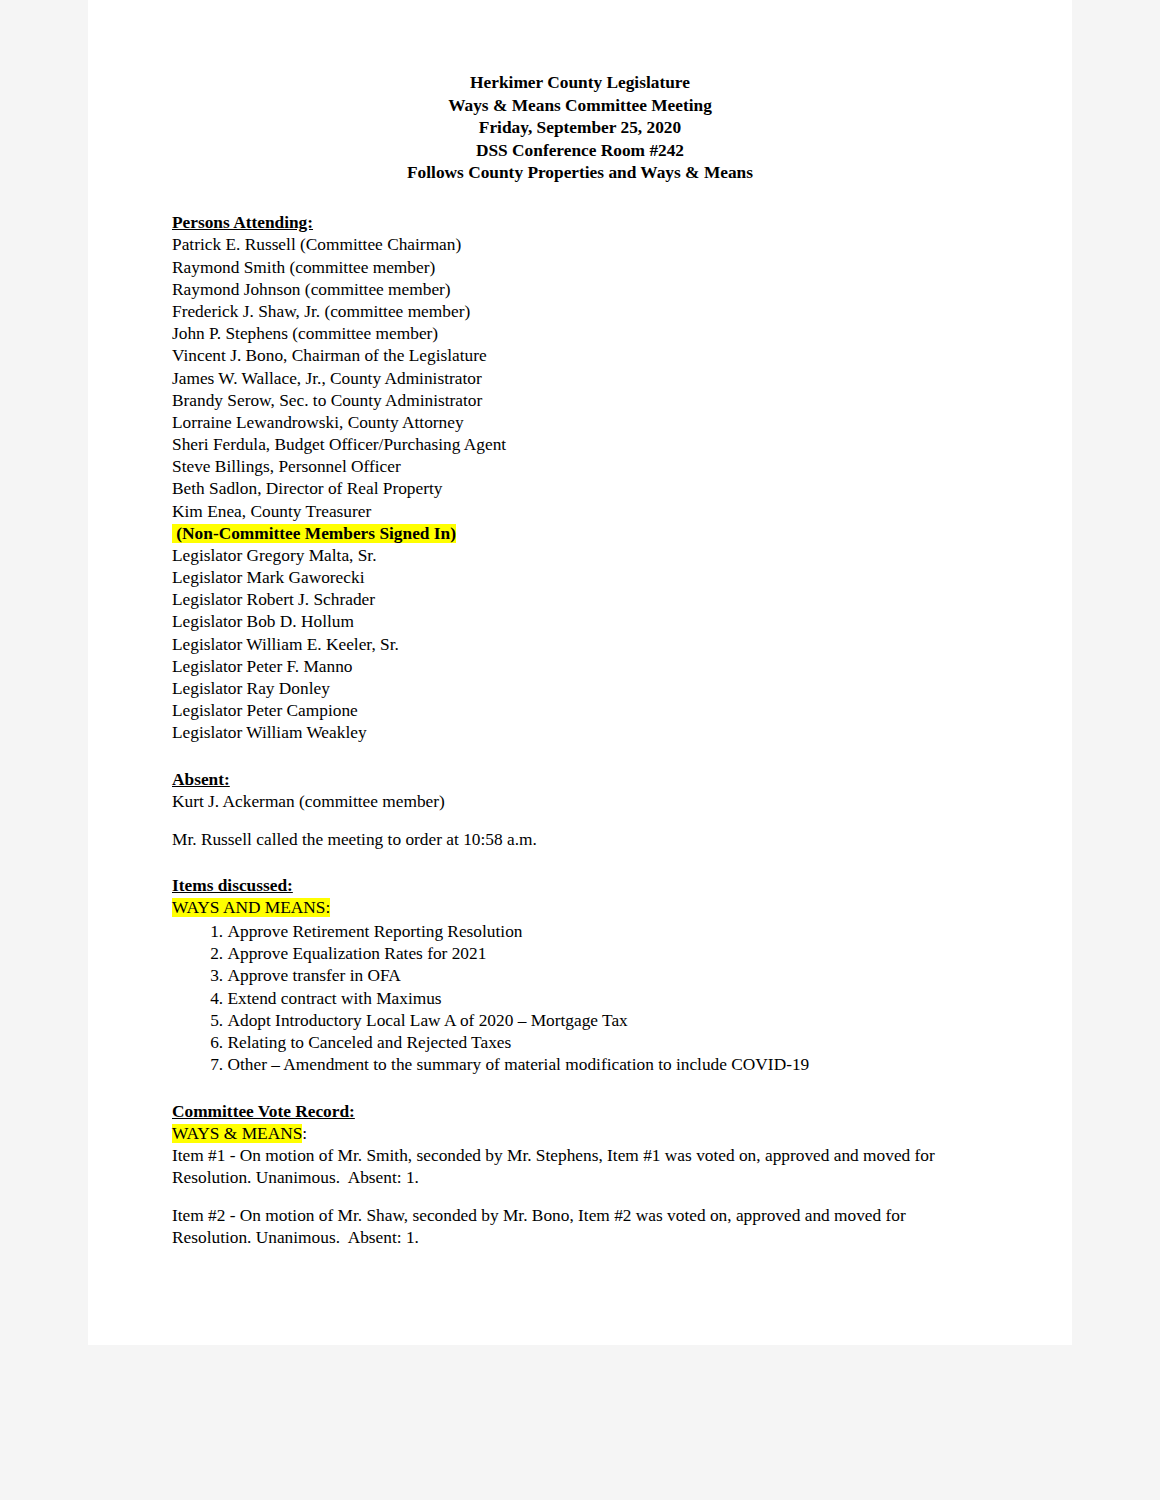Herkimer County Legislature
Ways & Means Committee Meeting
Friday, September 25, 2020
DSS Conference Room #242
Follows County Properties and Ways & Means
Persons Attending:
Patrick E. Russell (Committee Chairman)
Raymond Smith (committee member)
Raymond Johnson (committee member)
Frederick J. Shaw, Jr. (committee member)
John P. Stephens (committee member)
Vincent J. Bono, Chairman of the Legislature
James W. Wallace, Jr., County Administrator
Brandy Serow, Sec. to County Administrator
Lorraine Lewandrowski, County Attorney
Sheri Ferdula, Budget Officer/Purchasing Agent
Steve Billings, Personnel Officer
Beth Sadlon, Director of Real Property
Kim Enea, County Treasurer
(Non-Committee Members Signed In)
Legislator Gregory Malta, Sr.
Legislator Mark Gaworecki
Legislator Robert J. Schrader
Legislator Bob D. Hollum
Legislator William E. Keeler, Sr.
Legislator Peter F. Manno
Legislator Ray Donley
Legislator Peter Campione
Legislator William Weakley
Absent:
Kurt J. Ackerman (committee member)
Mr. Russell called the meeting to order at 10:58 a.m.
Items discussed:
WAYS AND MEANS:
Approve Retirement Reporting Resolution
Approve Equalization Rates for 2021
Approve transfer in OFA
Extend contract with Maximus
Adopt Introductory Local Law A of 2020 – Mortgage Tax
Relating to Canceled and Rejected Taxes
Other – Amendment to the summary of material modification to include COVID-19
Committee Vote Record:
WAYS & MEANS:
Item #1 - On motion of Mr. Smith, seconded by Mr. Stephens, Item #1 was voted on, approved and moved for Resolution. Unanimous. Absent: 1.
Item #2 - On motion of Mr. Shaw, seconded by Mr. Bono, Item #2 was voted on, approved and moved for Resolution. Unanimous. Absent: 1.